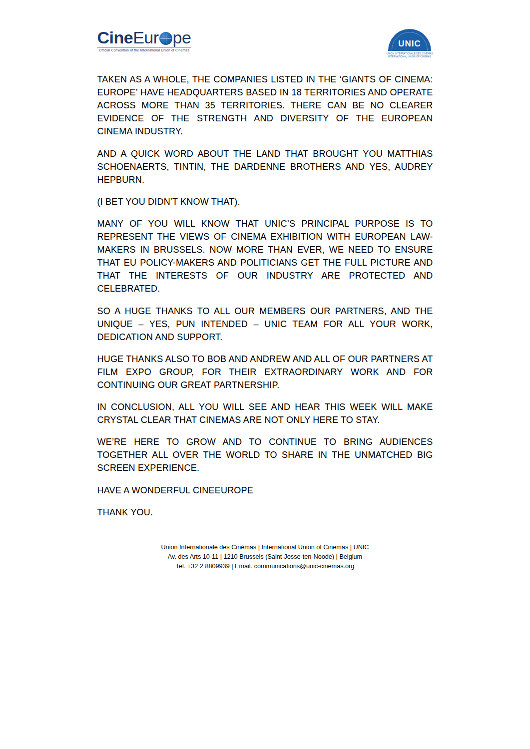Cine Eur pe
Official Convention of the International Union of Cinemas
UNIC
UNION INTERNATIONALE DES CINÉMAS
INTERNATIONAL UNION OF CINEMAS
Taken as a whole, the companies listed in the ‘Giants of Cinema: Europe’ have headquarters based in 18 territories and operate across more than 35 territories. There can be no clearer evidence of the strength and diversity of the European cinema industry.
And a quick word about the land that brought you Matthias Schoenaerts, Tintin, the Dardenne Brothers and yes, Audrey Hepburn.
(I bet you didn’t know that).
Many of you will know that UNIC’s principal purpose is to represent the views of cinema exhibition with European law-makers in Brussels. Now more than ever, we need to ensure that EU policy-makers and politicians get the full picture and that the interests of our industry are protected and celebrated.
So a huge thanks to all our members our partners, and the unique – yes, pun intended – UNIC team for all your work, dedication and support.
Huge thanks also to Bob and Andrew and all of our partners at Film Expo Group, for their extraordinary work and for continuing our great partnership.
In conclusion, all you will see and hear this week will make crystal clear that cinemas are not only here to stay.
We’re here to grow and to continue to bring audiences together all over the world to share in the unmatched big screen experience.
Have a wonderful CineEurope
Thank you.
Union Internationale des Cinémas | International Union of Cinemas | UNIC
Av. des Arts 10-11 | 1210 Brussels (Saint-Josse-ten-Noode) | Belgium
Tel. +32 2 8809939 | Email. communications@unic-cinemas.org